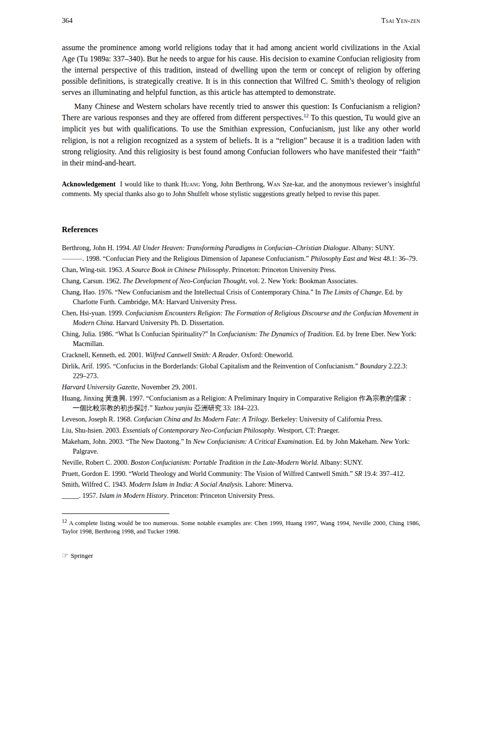364 Tsai Yen-zen
assume the prominence among world religions today that it had among ancient world civilizations in the Axial Age (Tu 1989a: 337–340). But he needs to argue for his cause. His decision to examine Confucian religiosity from the internal perspective of this tradition, instead of dwelling upon the term or concept of religion by offering possible definitions, is strategically creative. It is in this connection that Wilfred C. Smith’s theology of religion serves an illuminating and helpful function, as this article has attempted to demonstrate.
Many Chinese and Western scholars have recently tried to answer this question: Is Confucianism a religion? There are various responses and they are offered from different perspectives.12 To this question, Tu would give an implicit yes but with qualifications. To use the Smithian expression, Confucianism, just like any other world religion, is not a religion recognized as a system of beliefs. It is a “religion” because it is a tradition laden with strong religiosity. And this religiosity is best found among Confucian followers who have manifested their “faith” in their mind-and-heart.
Acknowledgement I would like to thank Huang Yong, John Berthrong, Wan Sze-kar, and the anonymous reviewer’s insightful comments. My special thanks also go to John Shulfelt whose stylistic suggestions greatly helped to revise this paper.
References
Berthrong, John H. 1994. All Under Heaven: Transforming Paradigms in Confucian–Christian Dialogue. Albany: SUNY.
———. 1998. “Confucian Piety and the Religious Dimension of Japanese Confucianism.” Philosophy East and West 48.1: 36–79.
Chan, Wing-tsit. 1963. A Source Book in Chinese Philosophy. Princeton: Princeton University Press.
Chang, Carsun. 1962. The Development of Neo-Confucian Thought, vol. 2. New York: Bookman Associates.
Chang, Hao. 1976. “New Confucianism and the Intellectual Crisis of Contemporary China.” In The Limits of Change. Ed. by Charlotte Furth. Cambridge, MA: Harvard University Press.
Chen, Hsi-yuan. 1999. Confucianism Encounters Religion: The Formation of Religious Discourse and the Confucian Movement in Modern China. Harvard University Ph. D. Dissertation.
Ching, Julia. 1986. “What Is Confucian Spirituality?” In Confucianism: The Dynamics of Tradition. Ed. by Irene Eber. New York: Macmillan.
Cracknell, Kenneth, ed. 2001. Wilfred Cantwell Smith: A Reader. Oxford: Oneworld.
Dirlik, Arif. 1995. “Confucius in the Borderlands: Global Capitalism and the Reinvention of Confucianism.” Boundary 2.22.3: 229–273.
Harvard University Gazette, November 29, 2001.
Huang, Jinxing 黃進興. 1997. “Confucianism as a Religion: A Preliminary Inquiry in Comparative Religion 作為宗教的儒家：一個比較宗教的初步探討.” Yazhou yanjiu 亞洲研究 33: 184–223.
Leveson, Joseph R. 1968. Confucian China and Its Modern Fate: A Trilogy. Berkeley: University of California Press.
Liu, Shu-hsien. 2003. Essentials of Contemporary Neo-Confucian Philosophy. Westport, CT: Praeger.
Makeham, John. 2003. “The New Daotong.” In New Confucianism: A Critical Examination. Ed. by John Makeham. New York: Palgrave.
Neville, Robert C. 2000. Boston Confucianism: Portable Tradition in the Late-Modern World. Albany: SUNY.
Pruett, Gordon E. 1990. “World Theology and World Community: The Vision of Wilfred Cantwell Smith.” SR 19.4: 397–412.
Smith, Wilfred C. 1943. Modern Islam in India: A Social Analysis. Lahore: Minerva.
_____. 1957. Islam in Modern History. Princeton: Princeton University Press.
12 A complete listing would be too numerous. Some notable examples are: Chen 1999, Huang 1997, Wang 1994, Neville 2000, Ching 1986, Taylor 1998, Berthrong 1998, and Tucker 1998.
☞Springer